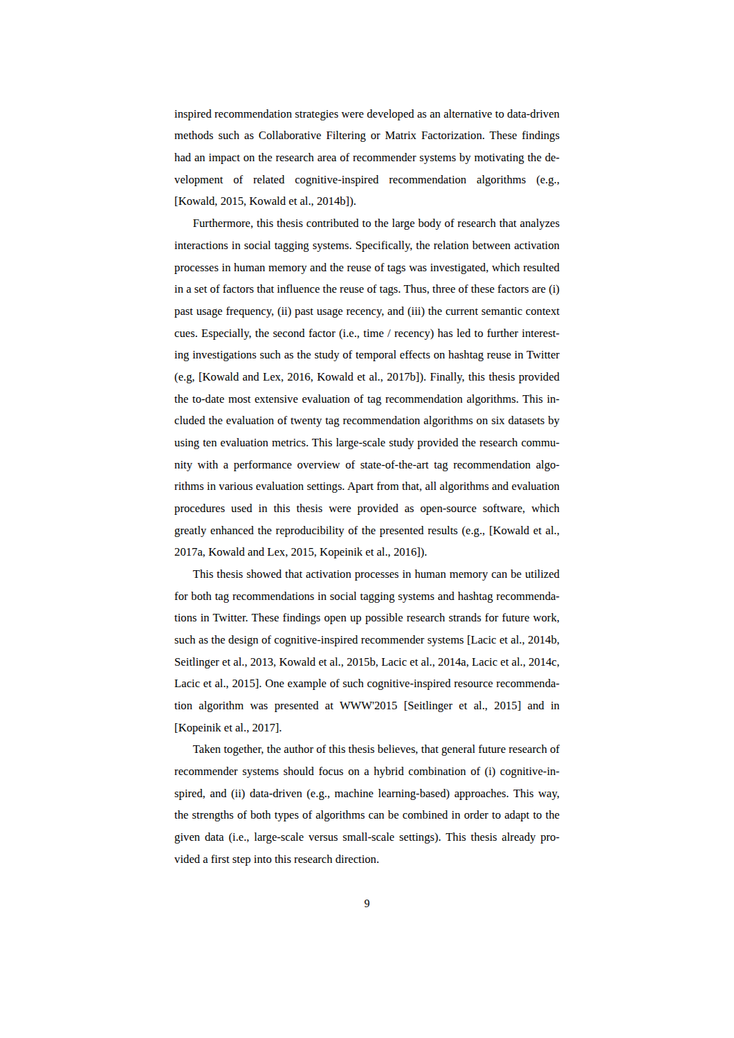inspired recommendation strategies were developed as an alternative to data-driven methods such as Collaborative Filtering or Matrix Factorization. These findings had an impact on the research area of recommender systems by motivating the development of related cognitive-inspired recommendation algorithms (e.g., [Kowald, 2015, Kowald et al., 2014b]).
Furthermore, this thesis contributed to the large body of research that analyzes interactions in social tagging systems. Specifically, the relation between activation processes in human memory and the reuse of tags was investigated, which resulted in a set of factors that influence the reuse of tags. Thus, three of these factors are (i) past usage frequency, (ii) past usage recency, and (iii) the current semantic context cues. Especially, the second factor (i.e., time / recency) has led to further interesting investigations such as the study of temporal effects on hashtag reuse in Twitter (e.g, [Kowald and Lex, 2016, Kowald et al., 2017b]). Finally, this thesis provided the to-date most extensive evaluation of tag recommendation algorithms. This included the evaluation of twenty tag recommendation algorithms on six datasets by using ten evaluation metrics. This large-scale study provided the research community with a performance overview of state-of-the-art tag recommendation algorithms in various evaluation settings. Apart from that, all algorithms and evaluation procedures used in this thesis were provided as open-source software, which greatly enhanced the reproducibility of the presented results (e.g., [Kowald et al., 2017a, Kowald and Lex, 2015, Kopeinik et al., 2016]).
This thesis showed that activation processes in human memory can be utilized for both tag recommendations in social tagging systems and hashtag recommendations in Twitter. These findings open up possible research strands for future work, such as the design of cognitive-inspired recommender systems [Lacic et al., 2014b, Seitlinger et al., 2013, Kowald et al., 2015b, Lacic et al., 2014a, Lacic et al., 2014c, Lacic et al., 2015]. One example of such cognitive-inspired resource recommendation algorithm was presented at WWW'2015 [Seitlinger et al., 2015] and in [Kopeinik et al., 2017].
Taken together, the author of this thesis believes, that general future research of recommender systems should focus on a hybrid combination of (i) cognitive-inspired, and (ii) data-driven (e.g., machine learning-based) approaches. This way, the strengths of both types of algorithms can be combined in order to adapt to the given data (i.e., large-scale versus small-scale settings). This thesis already provided a first step into this research direction.
9